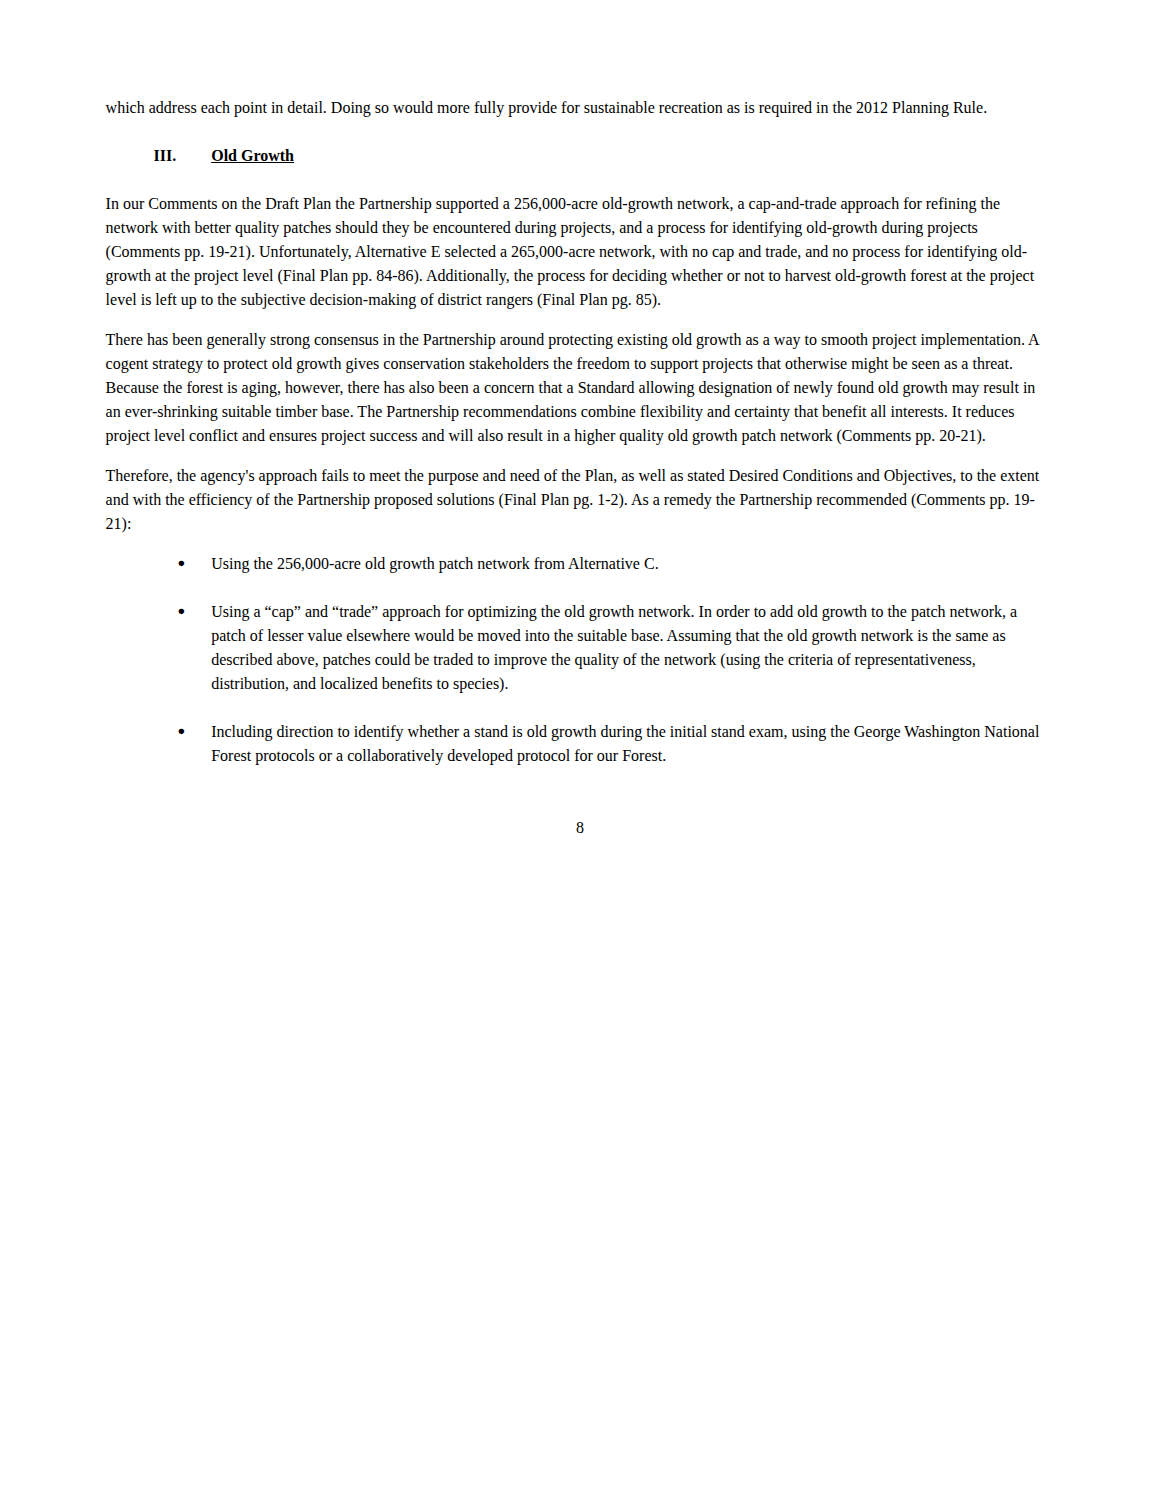which address each point in detail. Doing so would more fully provide for sustainable recreation as is required in the 2012 Planning Rule.
III. Old Growth
In our Comments on the Draft Plan the Partnership supported a 256,000-acre old-growth network, a cap-and-trade approach for refining the network with better quality patches should they be encountered during projects, and a process for identifying old-growth during projects (Comments pp. 19-21). Unfortunately, Alternative E selected a 265,000-acre network, with no cap and trade, and no process for identifying old-growth at the project level (Final Plan pp. 84-86). Additionally, the process for deciding whether or not to harvest old-growth forest at the project level is left up to the subjective decision-making of district rangers (Final Plan pg. 85).
There has been generally strong consensus in the Partnership around protecting existing old growth as a way to smooth project implementation. A cogent strategy to protect old growth gives conservation stakeholders the freedom to support projects that otherwise might be seen as a threat. Because the forest is aging, however, there has also been a concern that a Standard allowing designation of newly found old growth may result in an ever-shrinking suitable timber base. The Partnership recommendations combine flexibility and certainty that benefit all interests. It reduces project level conflict and ensures project success and will also result in a higher quality old growth patch network (Comments pp. 20-21).
Therefore, the agency's approach fails to meet the purpose and need of the Plan, as well as stated Desired Conditions and Objectives, to the extent and with the efficiency of the Partnership proposed solutions (Final Plan pg. 1-2). As a remedy the Partnership recommended (Comments pp. 19-21):
Using the 256,000-acre old growth patch network from Alternative C.
Using a “cap” and “trade” approach for optimizing the old growth network. In order to add old growth to the patch network, a patch of lesser value elsewhere would be moved into the suitable base. Assuming that the old growth network is the same as described above, patches could be traded to improve the quality of the network (using the criteria of representativeness, distribution, and localized benefits to species).
Including direction to identify whether a stand is old growth during the initial stand exam, using the George Washington National Forest protocols or a collaboratively developed protocol for our Forest.
8